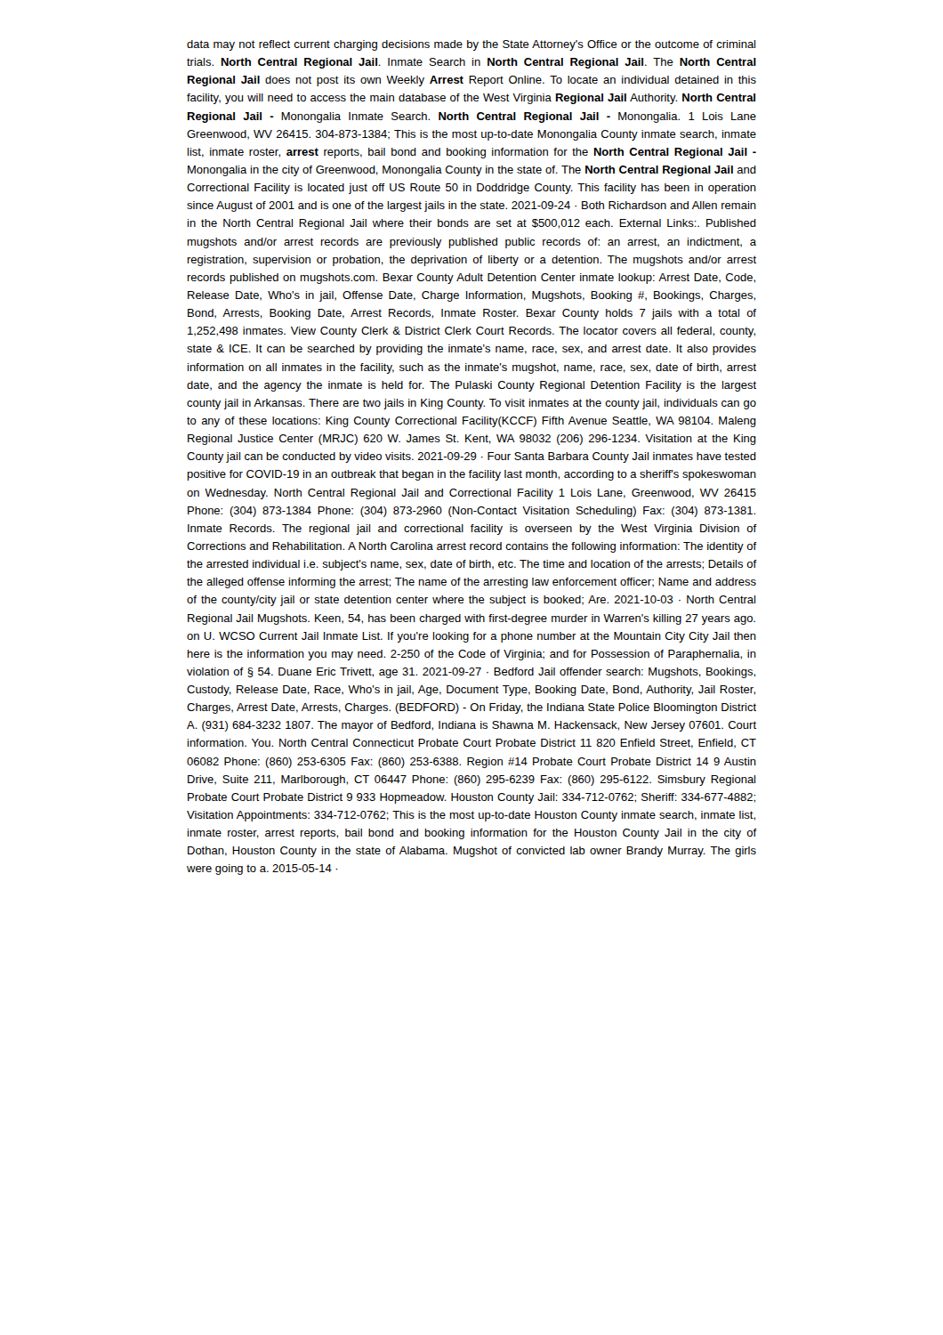data may not reflect current charging decisions made by the State Attorney's Office or the outcome of criminal trials. North Central Regional Jail. Inmate Search in North Central Regional Jail. The North Central Regional Jail does not post its own Weekly Arrest Report Online. To locate an individual detained in this facility, you will need to access the main database of the West Virginia Regional Jail Authority. North Central Regional Jail - Monongalia Inmate Search. North Central Regional Jail - Monongalia. 1 Lois Lane Greenwood, WV 26415. 304-873-1384; This is the most up-to-date Monongalia County inmate search, inmate list, inmate roster, arrest reports, bail bond and booking information for the North Central Regional Jail - Monongalia in the city of Greenwood, Monongalia County in the state of. The North Central Regional Jail and Correctional Facility is located just off US Route 50 in Doddridge County. This facility has been in operation since August of 2001 and is one of the largest jails in the state. 2021-09-24 · Both Richardson and Allen remain in the North Central Regional Jail where their bonds are set at $500,012 each. External Links:. Published mugshots and/or arrest records are previously published public records of: an arrest, an indictment, a registration, supervision or probation, the deprivation of liberty or a detention. The mugshots and/or arrest records published on mugshots.com. Bexar County Adult Detention Center inmate lookup: Arrest Date, Code, Release Date, Who's in jail, Offense Date, Charge Information, Mugshots, Booking #, Bookings, Charges, Bond, Arrests, Booking Date, Arrest Records, Inmate Roster. Bexar County holds 7 jails with a total of 1,252,498 inmates. View County Clerk & District Clerk Court Records. The locator covers all federal, county, state & ICE. It can be searched by providing the inmate's name, race, sex, and arrest date. It also provides information on all inmates in the facility, such as the inmate's mugshot, name, race, sex, date of birth, arrest date, and the agency the inmate is held for. The Pulaski County Regional Detention Facility is the largest county jail in Arkansas. There are two jails in King County. To visit inmates at the county jail, individuals can go to any of these locations: King County Correctional Facility(KCCF) Fifth Avenue Seattle, WA 98104. Maleng Regional Justice Center (MRJC) 620 W. James St. Kent, WA 98032 (206) 296-1234. Visitation at the King County jail can be conducted by video visits. 2021-09-29 · Four Santa Barbara County Jail inmates have tested positive for COVID-19 in an outbreak that began in the facility last month, according to a sheriff's spokeswoman on Wednesday. North Central Regional Jail and Correctional Facility 1 Lois Lane, Greenwood, WV 26415 Phone: (304) 873-1384 Phone: (304) 873-2960 (Non-Contact Visitation Scheduling) Fax: (304) 873-1381. Inmate Records. The regional jail and correctional facility is overseen by the West Virginia Division of Corrections and Rehabilitation. A North Carolina arrest record contains the following information: The identity of the arrested individual i.e. subject's name, sex, date of birth, etc. The time and location of the arrests; Details of the alleged offense informing the arrest; The name of the arresting law enforcement officer; Name and address of the county/city jail or state detention center where the subject is booked; Are. 2021-10-03 · North Central Regional Jail Mugshots. Keen, 54, has been charged with first-degree murder in Warren's killing 27 years ago. on U. WCSO Current Jail Inmate List. If you're looking for a phone number at the Mountain City City Jail then here is the information you may need. 2-250 of the Code of Virginia; and for Possession of Paraphernalia, in violation of § 54. Duane Eric Trivett, age 31. 2021-09-27 · Bedford Jail offender search: Mugshots, Bookings, Custody, Release Date, Race, Who's in jail, Age, Document Type, Booking Date, Bond, Authority, Jail Roster, Charges, Arrest Date, Arrests, Charges. (BEDFORD) - On Friday, the Indiana State Police Bloomington District A. (931) 684-3232 1807. The mayor of Bedford, Indiana is Shawna M. Hackensack, New Jersey 07601. Court information. You. North Central Connecticut Probate Court Probate District 11 820 Enfield Street, Enfield, CT 06082 Phone: (860) 253-6305 Fax: (860) 253-6388. Region #14 Probate Court Probate District 14 9 Austin Drive, Suite 211, Marlborough, CT 06447 Phone: (860) 295-6239 Fax: (860) 295-6122. Simsbury Regional Probate Court Probate District 9 933 Hopmeadow. Houston County Jail: 334-712-0762; Sheriff: 334-677-4882; Visitation Appointments: 334-712-0762; This is the most up-to-date Houston County inmate search, inmate list, inmate roster, arrest reports, bail bond and booking information for the Houston County Jail in the city of Dothan, Houston County in the state of Alabama. Mugshot of convicted lab owner Brandy Murray. The girls were going to a. 2015-05-14 ·